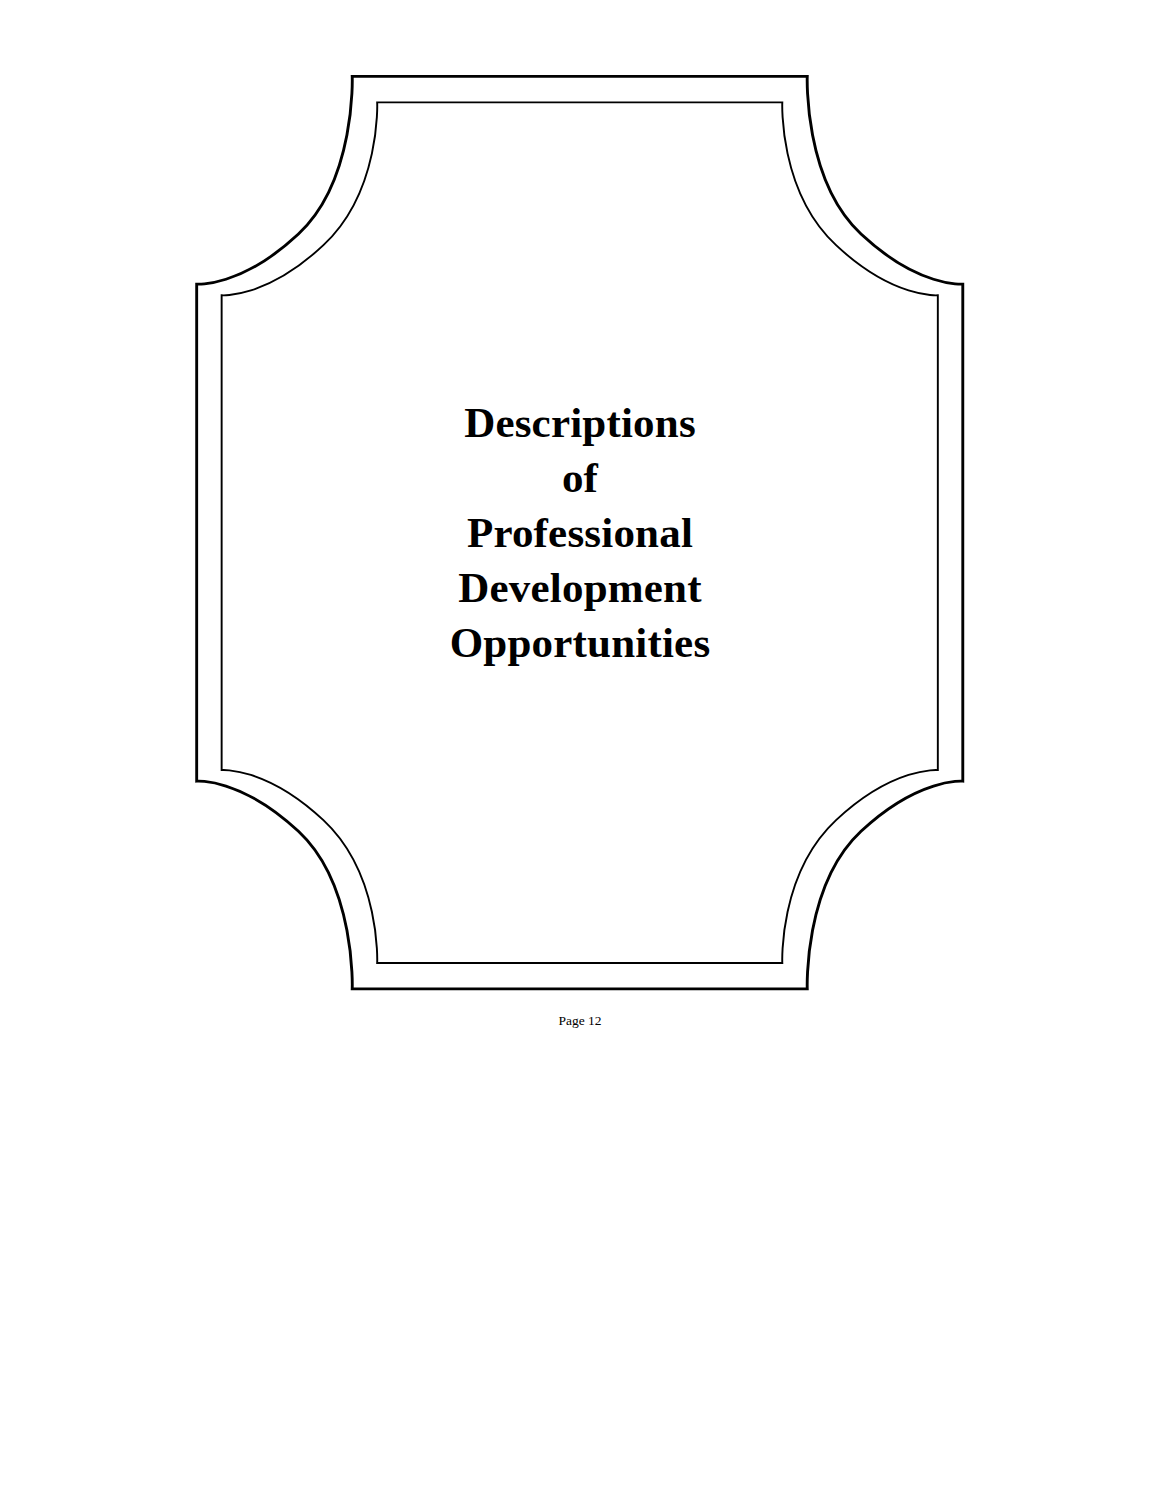Descriptions
of
Professional
Development
Opportunities
Page 12